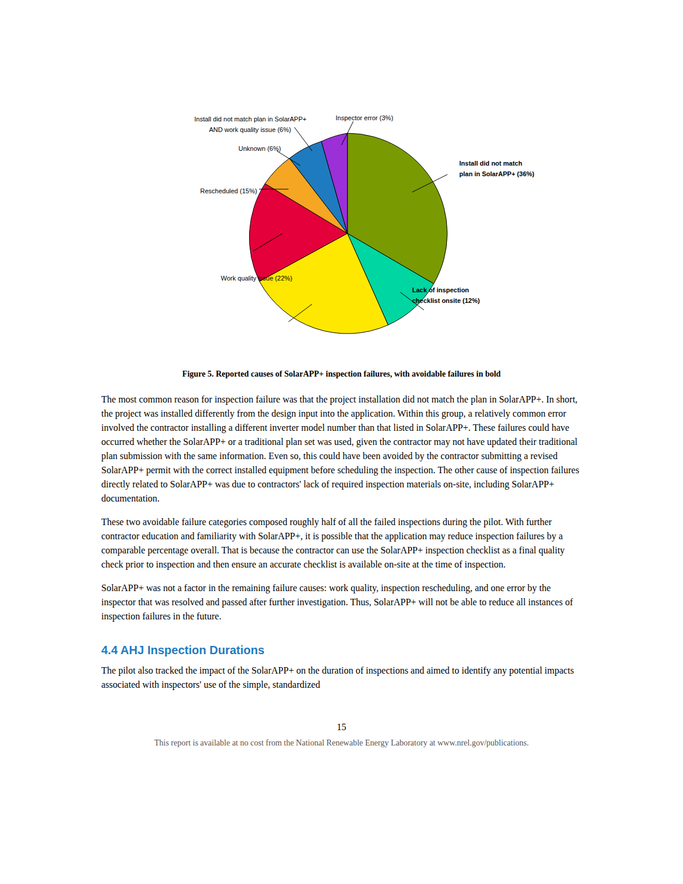Install did not match plan in SolarAPP+ AND work quality issue (6%) Unknown (6%) Rescheduled (15%) Work quality issue (22%) Inspector error (3%) Install did not match plan in SolarAPP+ (36%) Lack of inspection checklist onsite (12%)
Figure 5. Reported causes of SolarAPP+ inspection failures, with avoidable failures in bold
The most common reason for inspection failure was that the project installation did not match the plan in SolarAPP+. In short, the project was installed differently from the design input into the application. Within this group, a relatively common error involved the contractor installing a different inverter model number than that listed in SolarAPP+. These failures could have occurred whether the SolarAPP+ or a traditional plan set was used, given the contractor may not have updated their traditional plan submission with the same information. Even so, this could have been avoided by the contractor submitting a revised SolarAPP+ permit with the correct installed equipment before scheduling the inspection. The other cause of inspection failures directly related to SolarAPP+ was due to contractors' lack of required inspection materials on-site, including SolarAPP+ documentation.
These two avoidable failure categories composed roughly half of all the failed inspections during the pilot. With further contractor education and familiarity with SolarAPP+, it is possible that the application may reduce inspection failures by a comparable percentage overall. That is because the contractor can use the SolarAPP+ inspection checklist as a final quality check prior to inspection and then ensure an accurate checklist is available on-site at the time of inspection.
SolarAPP+ was not a factor in the remaining failure causes: work quality, inspection rescheduling, and one error by the inspector that was resolved and passed after further investigation. Thus, SolarAPP+ will not be able to reduce all instances of inspection failures in the future.
4.4 AHJ Inspection Durations
The pilot also tracked the impact of the SolarAPP+ on the duration of inspections and aimed to identify any potential impacts associated with inspectors' use of the simple, standardized
15
This report is available at no cost from the National Renewable Energy Laboratory at www.nrel.gov/publications.